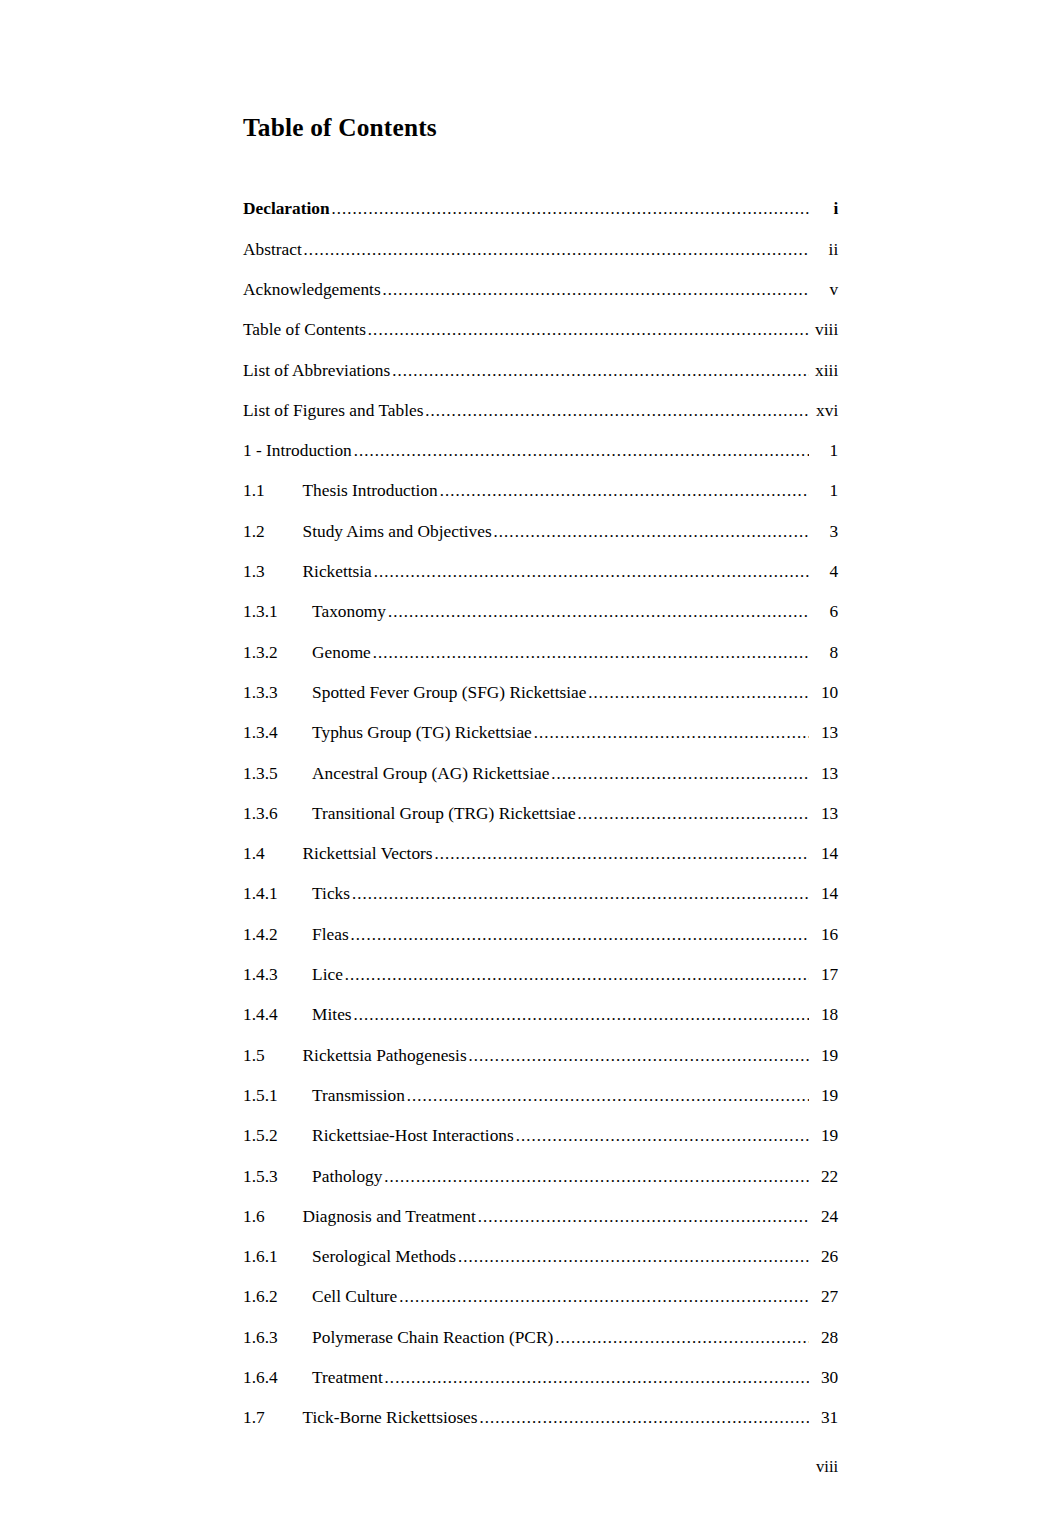Table of Contents
Declaration .................................................................................................................. i
Abstract ......................................................................................................................... ii
Acknowledgements ....................................................................................................... v
Table of Contents ....................................................................................................... viii
List of Abbreviations ................................................................................................... xiii
List of Figures and Tables ............................................................................................. xvi
1 - Introduction ........................................................................................................... 1
1.1 Thesis Introduction ........................................................................................... 1
1.2 Study Aims and Objectives ............................................................................. 3
1.3 Rickettsia ..................................................................................................... 4
1.3.1 Taxonomy .................................................................................................... 6
1.3.2 Genome ........................................................................................................ 8
1.3.3 Spotted Fever Group (SFG) Rickettsiae ................................................... 10
1.3.4 Typhus Group (TG) Rickettsiae ............................................................. 13
1.3.5 Ancestral Group (AG) Rickettsiae .......................................................... 13
1.3.6 Transitional Group (TRG) Rickettsiae .................................................... 13
1.4 Rickettsial Vectors ........................................................................................... 14
1.4.1 Ticks ........................................................................................................... 14
1.4.2 Fleas ........................................................................................................... 16
1.4.3 Lice ............................................................................................................. 17
1.4.4 Mites .......................................................................................................... 18
1.5 Rickettsia Pathogenesis ................................................................................... 19
1.5.1 Transmission ............................................................................................. 19
1.5.2 Rickettsiae-Host Interactions ..................................................................... 19
1.5.3 Pathology .................................................................................................... 22
1.6 Diagnosis and Treatment ............................................................................... 24
1.6.1 Serological Methods .............................................................................. 26
1.6.2 Cell Culture .............................................................................................. 27
1.6.3 Polymerase Chain Reaction (PCR) ......................................................... 28
1.6.4 Treatment .................................................................................................... 30
1.7 Tick-Borne Rickettsioses ............................................................................... 31
viii